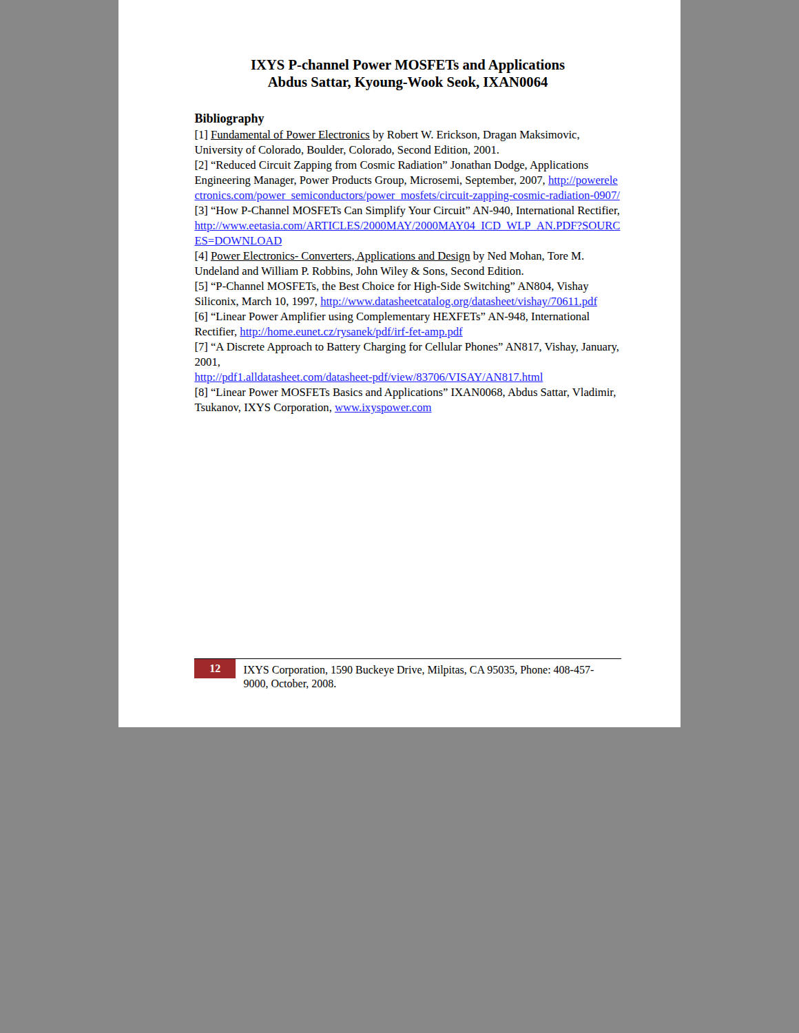IXYS P-channel Power MOSFETs and Applications Abdus Sattar, Kyoung-Wook Seok, IXAN0064
Bibliography
[1] Fundamental of Power Electronics by Robert W. Erickson, Dragan Maksimovic, University of Colorado, Boulder, Colorado, Second Edition, 2001.
[2] “Reduced Circuit Zapping from Cosmic Radiation” Jonathan Dodge, Applications Engineering Manager, Power Products Group, Microsemi, September, 2007, http://powerelectronics.com/power_semiconductors/power_mosfets/circuit-zapping-cosmic-radiation-0907/
[3] “How P-Channel MOSFETs Can Simplify Your Circuit” AN-940, International Rectifier,
http://www.eetasia.com/ARTICLES/2000MAY/2000MAY04_ICD_WLP_AN.PDF?SOURCES=DOWNLOAD
[4] Power Electronics- Converters, Applications and Design by Ned Mohan, Tore M. Undeland and William P. Robbins, John Wiley & Sons, Second Edition.
[5] “P-Channel MOSFETs, the Best Choice for High-Side Switching” AN804, Vishay Siliconix, March 10, 1997, http://www.datasheetcatalog.org/datasheet/vishay/70611.pdf
[6] “Linear Power Amplifier using Complementary HEXFETs” AN-948, International Rectifier, http://home.eunet.cz/rysanek/pdf/irf-fet-amp.pdf
[7] “A Discrete Approach to Battery Charging for Cellular Phones” AN817, Vishay, January, 2001,
http://pdf1.alldatasheet.com/datasheet-pdf/view/83706/VISAY/AN817.html
[8] “Linear Power MOSFETs Basics and Applications” IXAN0068, Abdus Sattar, Vladimir, Tsukanov, IXYS Corporation, www.ixyspower.com
12 IXYS Corporation, 1590 Buckeye Drive, Milpitas, CA 95035, Phone: 408-457-9000, October, 2008.